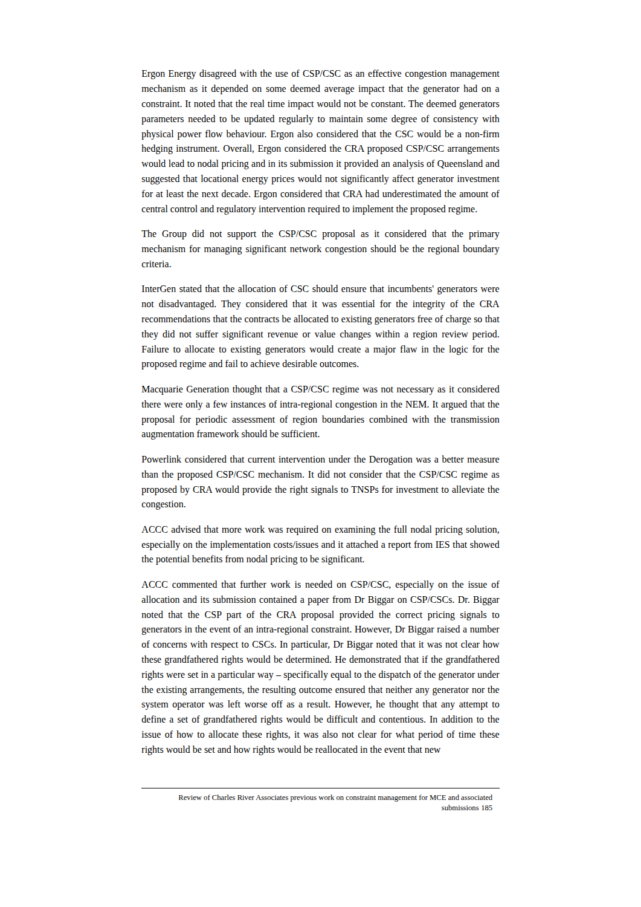Ergon Energy disagreed with the use of CSP/CSC as an effective congestion management mechanism as it depended on some deemed average impact that the generator had on a constraint. It noted that the real time impact would not be constant. The deemed generators parameters needed to be updated regularly to maintain some degree of consistency with physical power flow behaviour. Ergon also considered that the CSC would be a non-firm hedging instrument. Overall, Ergon considered the CRA proposed CSP/CSC arrangements would lead to nodal pricing and in its submission it provided an analysis of Queensland and suggested that locational energy prices would not significantly affect generator investment for at least the next decade. Ergon considered that CRA had underestimated the amount of central control and regulatory intervention required to implement the proposed regime.
The Group did not support the CSP/CSC proposal as it considered that the primary mechanism for managing significant network congestion should be the regional boundary criteria.
InterGen stated that the allocation of CSC should ensure that incumbents' generators were not disadvantaged. They considered that it was essential for the integrity of the CRA recommendations that the contracts be allocated to existing generators free of charge so that they did not suffer significant revenue or value changes within a region review period. Failure to allocate to existing generators would create a major flaw in the logic for the proposed regime and fail to achieve desirable outcomes.
Macquarie Generation thought that a CSP/CSC regime was not necessary as it considered there were only a few instances of intra-regional congestion in the NEM. It argued that the proposal for periodic assessment of region boundaries combined with the transmission augmentation framework should be sufficient.
Powerlink considered that current intervention under the Derogation was a better measure than the proposed CSP/CSC mechanism. It did not consider that the CSP/CSC regime as proposed by CRA would provide the right signals to TNSPs for investment to alleviate the congestion.
ACCC advised that more work was required on examining the full nodal pricing solution, especially on the implementation costs/issues and it attached a report from IES that showed the potential benefits from nodal pricing to be significant.
ACCC commented that further work is needed on CSP/CSC, especially on the issue of allocation and its submission contained a paper from Dr Biggar on CSP/CSCs. Dr. Biggar noted that the CSP part of the CRA proposal provided the correct pricing signals to generators in the event of an intra-regional constraint. However, Dr Biggar raised a number of concerns with respect to CSCs. In particular, Dr Biggar noted that it was not clear how these grandfathered rights would be determined. He demonstrated that if the grandfathered rights were set in a particular way – specifically equal to the dispatch of the generator under the existing arrangements, the resulting outcome ensured that neither any generator nor the system operator was left worse off as a result. However, he thought that any attempt to define a set of grandfathered rights would be difficult and contentious. In addition to the issue of how to allocate these rights, it was also not clear for what period of time these rights would be set and how rights would be reallocated in the event that new
Review of Charles River Associates previous work on constraint management for MCE and associated submissions185